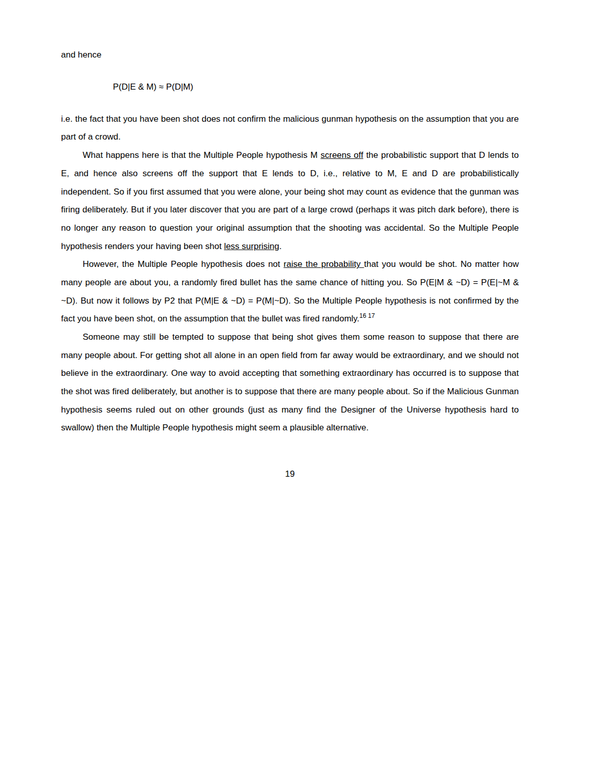and hence
P(D|E & M) ≈ P(D|M)
i.e. the fact that you have been shot does not confirm the malicious gunman hypothesis on the assumption that you are part of a crowd.
What happens here is that the Multiple People hypothesis M screens off the probabilistic support that D lends to E, and hence also screens off the support that E lends to D, i.e., relative to M, E and D are probabilistically independent. So if you first assumed that you were alone, your being shot may count as evidence that the gunman was firing deliberately. But if you later discover that you are part of a large crowd (perhaps it was pitch dark before), there is no longer any reason to question your original assumption that the shooting was accidental. So the Multiple People hypothesis renders your having been shot less surprising.
However, the Multiple People hypothesis does not raise the probability that you would be shot. No matter how many people are about you, a randomly fired bullet has the same chance of hitting you. So P(E|M & ~D) = P(E|~M & ~D). But now it follows by P2 that P(M|E & ~D) = P(M|~D). So the Multiple People hypothesis is not confirmed by the fact you have been shot, on the assumption that the bullet was fired randomly.16 17
Someone may still be tempted to suppose that being shot gives them some reason to suppose that there are many people about. For getting shot all alone in an open field from far away would be extraordinary, and we should not believe in the extraordinary. One way to avoid accepting that something extraordinary has occurred is to suppose that the shot was fired deliberately, but another is to suppose that there are many people about. So if the Malicious Gunman hypothesis seems ruled out on other grounds (just as many find the Designer of the Universe hypothesis hard to swallow) then the Multiple People hypothesis might seem a plausible alternative.
19